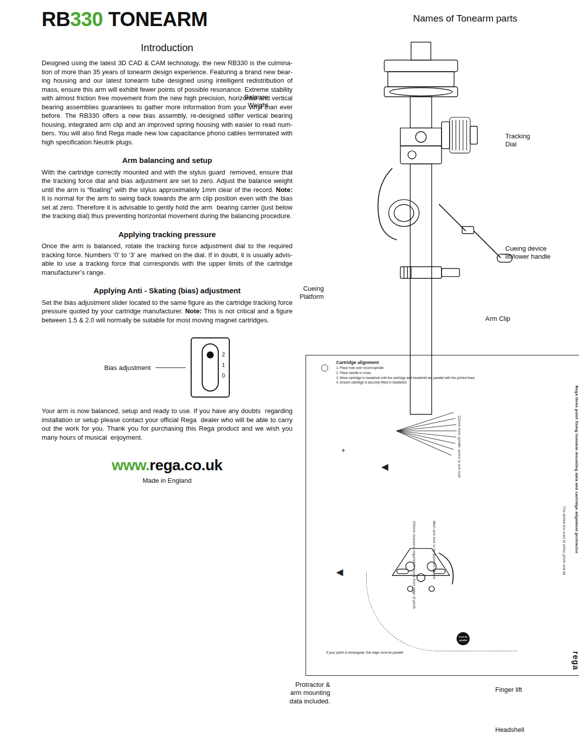RB 330 TONEARM
Names of Tonearm parts
Introduction
Designed using the latest 3D CAD & CAM technology, the new RB330 is the culmination of more than 35 years of tonearm design experience. Featuring a brand new bearing housing and our latest tonearm tube designed using intelligent redistribution of mass, ensure this arm will exhibit fewer points of possible resonance. Extreme stability with almost friction free movement from the new high precision, horizontal and vertical bearing assemblies guarantees to gather more information from your vinyl than ever before. The RB330 offers a new bias assembly, re-designed stiffer vertical bearing housing, integrated arm clip and an improved spring housing with easier to read numbers. You will also find Rega made new low capacitance phono cables terminated with high specification Neutrik plugs.
Arm balancing and setup
With the cartridge correctly mounted and with the stylus guard removed, ensure that the tracking force dial and bias adjustment are set to zero. Adjust the balance weight until the arm is “floating” with the stylus approximately 1mm clear of the record. Note: It is normal for the arm to swing back towards the arm clip position even with the bias set at zero. Therefore it is advisable to gently hold the arm bearing carrier (just below the tracking dial) thus preventing horizontal movement during the balancing procedure.
Applying tracking pressure
Once the arm is balanced, rotate the tracking force adjustment dial to the required tracking force. Numbers ‘0’ to ‘3’ are marked on the dial. If in doubt, it is usually advisable to use a tracking force that corresponds with the upper limits of the cartridge manufacturer’s range.
Applying Anti - Skating (bias) adjustment
Set the bias adjustment slider located to the same figure as the cartridge tracking force pressure quoted by your cartridge manufacturer. Note: This is not critical and a figure between 1.5 & 2.0 will normally be suitable for most moving magnet cartridges.
Bias adjustment 2
1
0
Your arm is now balanced, setup and ready to use. If you have any doubts regarding installation or setup please contact your official Rega dealer who will be able to carry out the work for you. Thank you for purchasing this Rega product and we wish you many hours of musical enjoyment.
www. rega.co.uk
Made in England
Cartridge alignment
1. Place hole over record spindle.
2. Place needle in cross.
3. Move cartridge in headshell until the cartridge and headshell are parallel with the printed lines.
4. Ensure cartridge is securely fitted in headshell.
+ ◀ ◀ Rega three point fixing tonearm mounting data and cartridge alignment protractor This dotted line must fit within plinth and lid 222mm from spindle centre to arm hole Main arm hole to be diameter 26 mm 250mm clearance required to inside front edge of plinth must be parallel If your plinth is rectangular, this edge must be parallel rega
Balance
Weight Tracking
Dial Cueing device
lift/lower handle Cueing
Platform Arm Clip Protractor &
arm mounting
data included. Finger lift Headshell